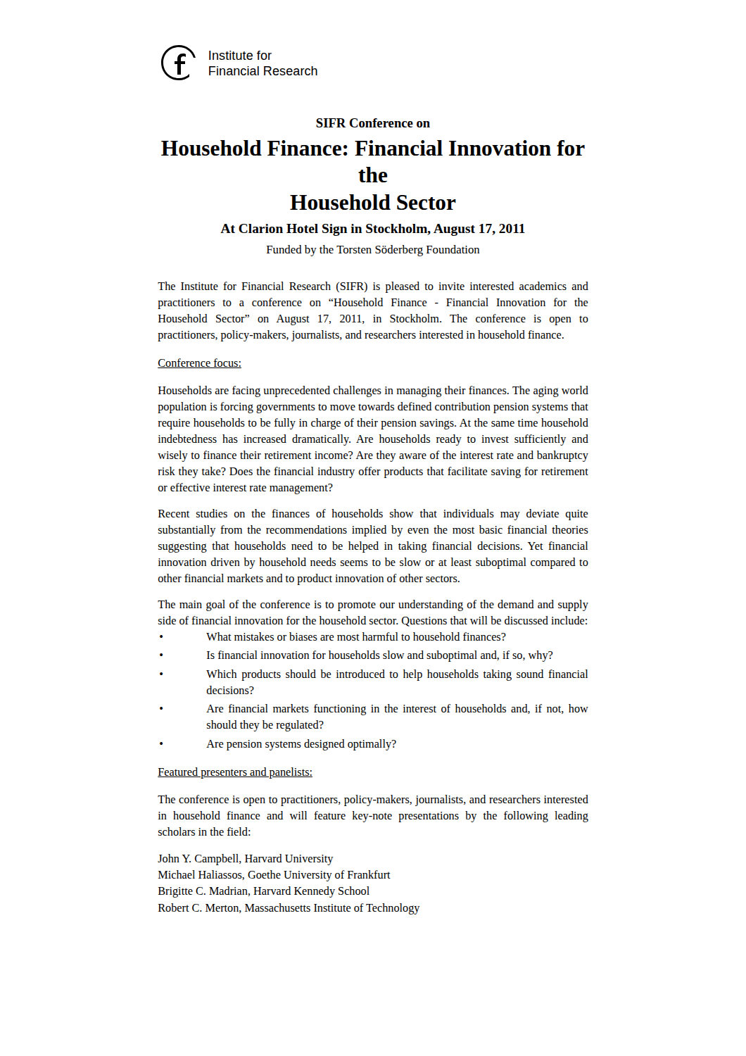Institute for
Financial Research
SIFR Conference on
Household Finance: Financial Innovation for the
Household Sector
At Clarion Hotel Sign in Stockholm, August 17, 2011
Funded by the Torsten Söderberg Foundation
The Institute for Financial Research (SIFR) is pleased to invite interested academics and practitioners to a conference on “Household Finance - Financial Innovation for the Household Sector” on August 17, 2011, in Stockholm. The conference is open to practitioners, policy-makers, journalists, and researchers interested in household finance.
Conference focus:
Households are facing unprecedented challenges in managing their finances. The aging world population is forcing governments to move towards defined contribution pension systems that require households to be fully in charge of their pension savings. At the same time household indebtedness has increased dramatically. Are households ready to invest sufficiently and wisely to finance their retirement income? Are they aware of the interest rate and bankruptcy risk they take? Does the financial industry offer products that facilitate saving for retirement or effective interest rate management?
Recent studies on the finances of households show that individuals may deviate quite substantially from the recommendations implied by even the most basic financial theories suggesting that households need to be helped in taking financial decisions. Yet financial innovation driven by household needs seems to be slow or at least suboptimal compared to other financial markets and to product innovation of other sectors.
The main goal of the conference is to promote our understanding of the demand and supply side of financial innovation for the household sector. Questions that will be discussed include:
•What mistakes or biases are most harmful to household finances?
•Is financial innovation for households slow and suboptimal and, if so, why?
•Which products should be introduced to help households taking sound financial decisions?
•Are financial markets functioning in the interest of households and, if not, how should they be regulated?
•Are pension systems designed optimally?
Featured presenters and panelists:
The conference is open to practitioners, policy-makers, journalists, and researchers interested in household finance and will feature key-note presentations by the following leading scholars in the field:
John Y. Campbell, Harvard University
Michael Haliassos, Goethe University of Frankfurt
Brigitte C. Madrian, Harvard Kennedy School
Robert C. Merton, Massachusetts Institute of Technology